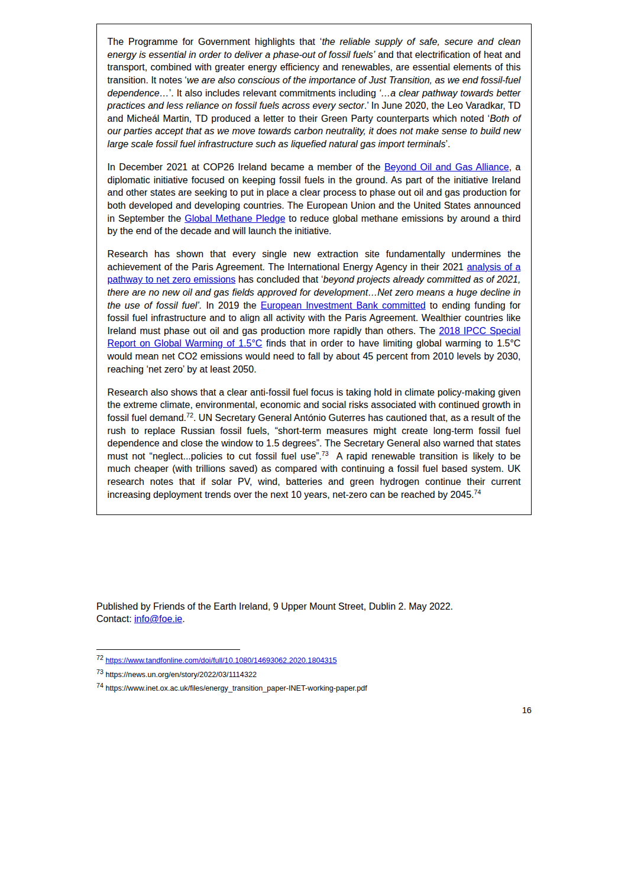The Programme for Government highlights that ‘the reliable supply of safe, secure and clean energy is essential in order to deliver a phase-out of fossil fuels’ and that electrification of heat and transport, combined with greater energy efficiency and renewables, are essential elements of this transition. It notes ‘we are also conscious of the importance of Just Transition, as we end fossil-fuel dependence…’. It also includes relevant commitments including ‘…a clear pathway towards better practices and less reliance on fossil fuels across every sector.’ In June 2020, the Leo Varadkar, TD and Micheál Martin, TD produced a letter to their Green Party counterparts which noted ‘Both of our parties accept that as we move towards carbon neutrality, it does not make sense to build new large scale fossil fuel infrastructure such as liquefied natural gas import terminals’.
In December 2021 at COP26 Ireland became a member of the Beyond Oil and Gas Alliance, a diplomatic initiative focused on keeping fossil fuels in the ground. As part of the initiative Ireland and other states are seeking to put in place a clear process to phase out oil and gas production for both developed and developing countries. The European Union and the United States announced in September the Global Methane Pledge to reduce global methane emissions by around a third by the end of the decade and will launch the initiative.
Research has shown that every single new extraction site fundamentally undermines the achievement of the Paris Agreement. The International Energy Agency in their 2021 analysis of a pathway to net zero emissions has concluded that ‘beyond projects already committed as of 2021, there are no new oil and gas fields approved for development…Net zero means a huge decline in the use of fossil fuel’. In 2019 the European Investment Bank committed to ending funding for fossil fuel infrastructure and to align all activity with the Paris Agreement. Wealthier countries like Ireland must phase out oil and gas production more rapidly than others. The 2018 IPCC Special Report on Global Warming of 1.5°C finds that in order to have limiting global warming to 1.5°C would mean net CO2 emissions would need to fall by about 45 percent from 2010 levels by 2030, reaching ‘net zero’ by at least 2050.
Research also shows that a clear anti-fossil fuel focus is taking hold in climate policy-making given the extreme climate, environmental, economic and social risks associated with continued growth in fossil fuel demand.72. UN Secretary General António Guterres has cautioned that, as a result of the rush to replace Russian fossil fuels, “short-term measures might create long-term fossil fuel dependence and close the window to 1.5 degrees”. The Secretary General also warned that states must not “neglect...policies to cut fossil fuel use”.73 A rapid renewable transition is likely to be much cheaper (with trillions saved) as compared with continuing a fossil fuel based system. UK research notes that if solar PV, wind, batteries and green hydrogen continue their current increasing deployment trends over the next 10 years, net-zero can be reached by 2045.74
Published by Friends of the Earth Ireland, 9 Upper Mount Street, Dublin 2. May 2022.
Contact: info@foe.ie.
72 https://www.tandfonline.com/doi/full/10.1080/14693062.2020.1804315
73 https://news.un.org/en/story/2022/03/1114322
74 https://www.inet.ox.ac.uk/files/energy_transition_paper-INET-working-paper.pdf
16